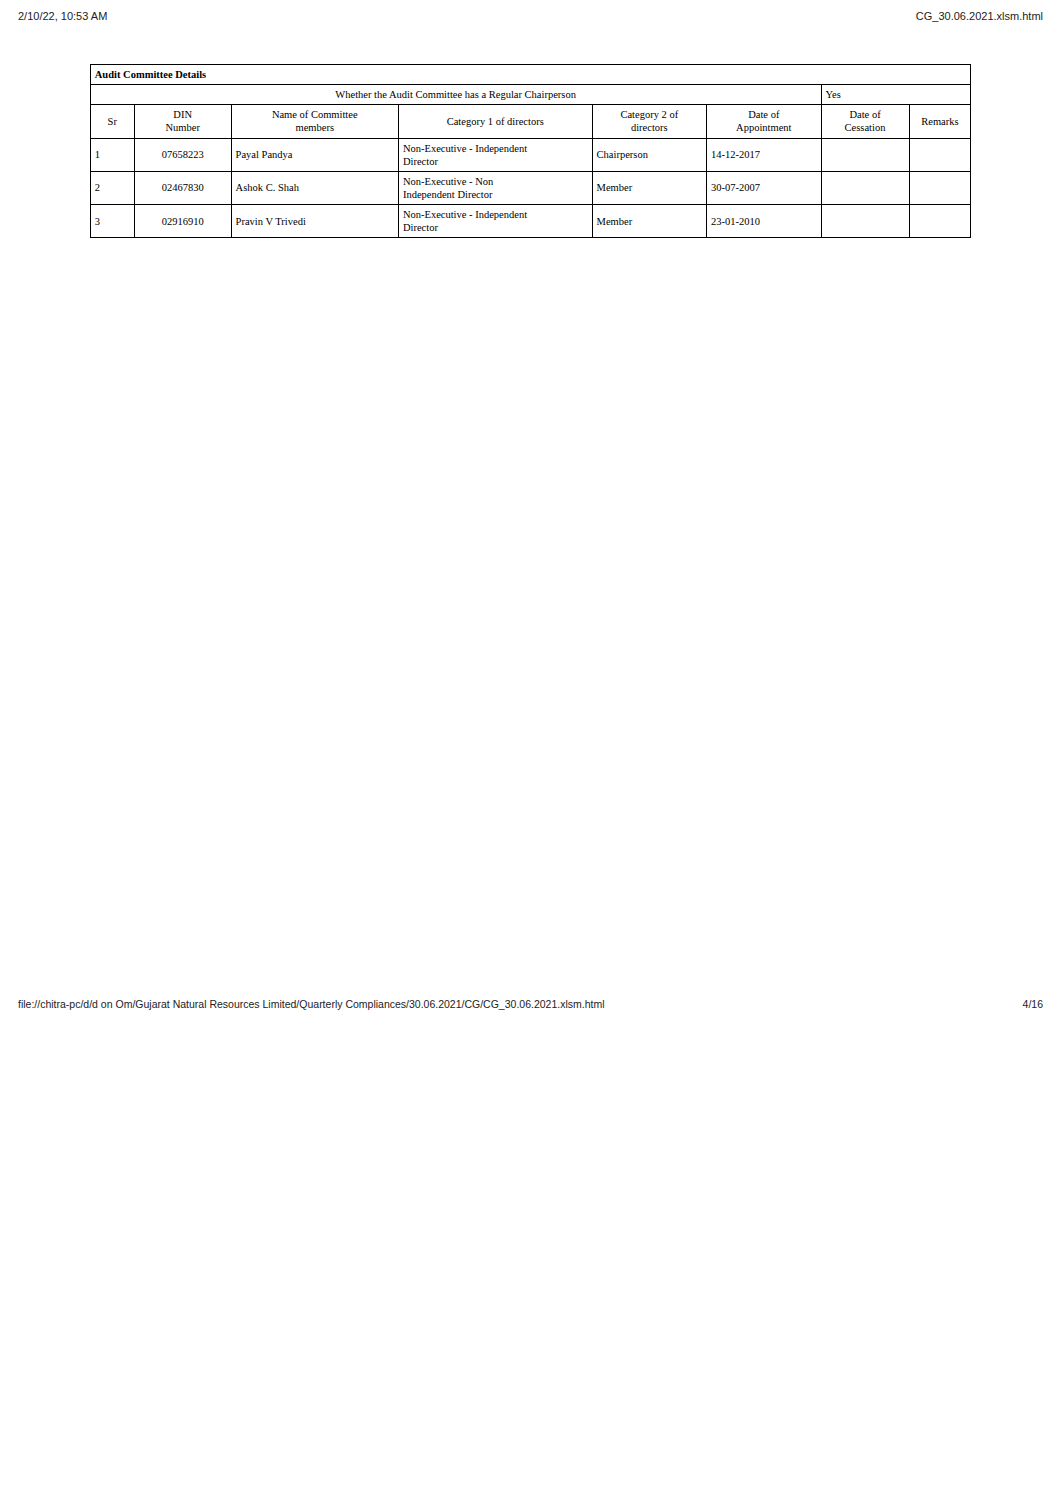2/10/22, 10:53 AM
CG_30.06.2021.xlsm.html
| Audit Committee Details |
| Whether the Audit Committee has a Regular Chairperson | Yes |
| Sr | DIN Number | Name of Committee members | Category 1 of directors | Category 2 of directors | Date of Appointment | Date of Cessation | Remarks |
| 1 | 07658223 | Payal Pandya | Non-Executive - Independent Director | Chairperson | 14-12-2017 | | |
| 2 | 02467830 | Ashok C. Shah | Non-Executive - Non Independent Director | Member | 30-07-2007 | | |
| 3 | 02916910 | Pravin V Trivedi | Non-Executive - Independent Director | Member | 23-01-2010 | | |
file://chitra-pc/d/d on Om/Gujarat Natural Resources Limited/Quarterly Compliances/30.06.2021/CG/CG_30.06.2021.xlsm.html
4/16